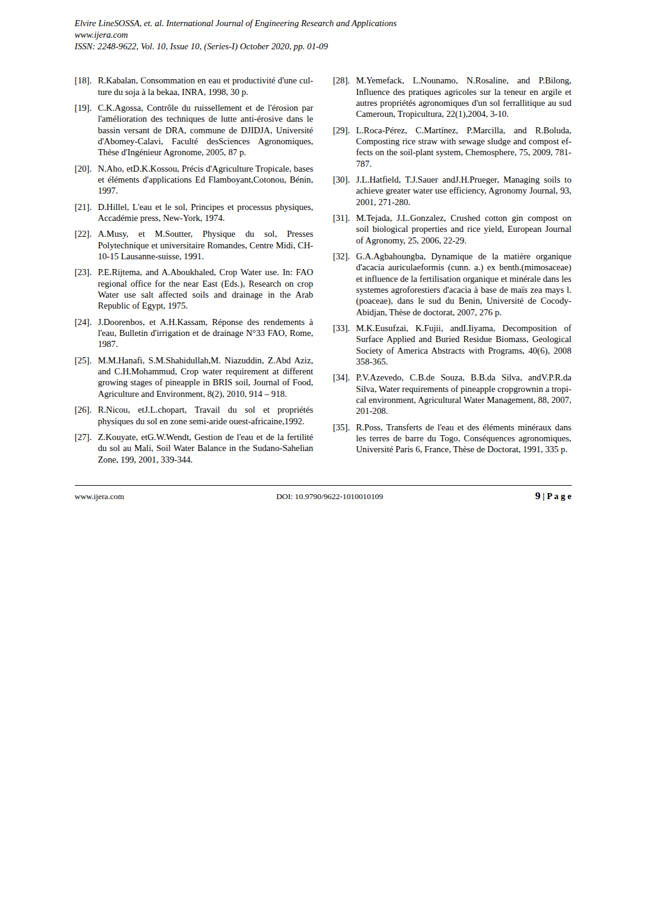Elvire LineSOSSA, et. al. International Journal of Engineering Research and Applications
www.ijera.com
ISSN: 2248-9622, Vol. 10, Issue 10, (Series-I) October 2020, pp. 01-09
[18]. R.Kabalan, Consommation en eau et productivité d'une culture du soja à la bekaa, INRA, 1998, 30 p.
[19]. C.K.Agossa, Contrôle du ruissellement et de l'érosion par l'amélioration des techniques de lutte anti-érosive dans le bassin versant de DRA, commune de DJIDJA, Université d'Abomey-Calavi, Faculté desSciences Agronomiques, Thèse d'Ingénieur Agronome, 2005, 87 p.
[20]. N.Aho, etD.K.Kossou, Précis d'Agriculture Tropicale, bases et éléments d'applications Ed Flamboyant,Cotonou, Bénin, 1997.
[21]. D.Hillel, L'eau et le sol, Principes et processus physiques, Accadémie press, New-York, 1974.
[22]. A.Musy, et M.Soutter, Physique du sol, Presses Polytechnique et universitaire Romandes, Centre Midi, CH-10-15 Lausanne-suisse, 1991.
[23]. P.E.Rijtema, and A.Aboukhaled, Crop Water use. In: FAO regional office for the near East (Eds.), Research on crop Water use salt affected soils and drainage in the Arab Republic of Egypt, 1975.
[24]. J.Doorenbos, et A.H.Kassam, Réponse des rendements à l'eau, Bulletin d'irrigation et de drainage N°33 FAO, Rome, 1987.
[25]. M.M.Hanafi, S.M.Shahidullah,M. Niazuddin, Z.Abd Aziz, and C.H.Mohammud, Crop water requirement at different growing stages of pineapple in BRIS soil, Journal of Food, Agriculture and Environment, 8(2), 2010, 914 – 918.
[26]. R.Nicou, etJ.L.chopart, Travail du sol et propriétés physiques du sol en zone semi-aride ouest-africaine,1992.
[27]. Z.Kouyate, etG.W.Wendt, Gestion de l'eau et de la fertilité du sol au Mali, Soil Water Balance in the Sudano-Sahelian Zone, 199, 2001, 339-344.
[28]. M.Yemefack, L.Nounamo, N.Rosaline, and P.Bilong, Influence des pratiques agricoles sur la teneur en argile et autres propriétés agronomiques d'un sol ferrallitique au sud Cameroun, Tropicultura, 22(1),2004, 3-10.
[29]. L.Roca-Pérez, C.Martínez, P.Marcilla, and R.Boluda, Composting rice straw with sewage sludge and compost effects on the soil-plant system, Chemosphere, 75, 2009, 781-787.
[30]. J.L.Hatfield, T.J.Sauer andJ.H.Prueger, Managing soils to achieve greater water use efficiency, Agronomy Journal, 93, 2001, 271-280.
[31]. M.Tejada, J.L.Gonzalez, Crushed cotton gin compost on soil biological properties and rice yield, European Journal of Agronomy, 25, 2006, 22-29.
[32]. G.A.Agbahoungba, Dynamique de la matière organique d'acacia auriculaeformis (cunn. a.) ex benth.(mimosaceae) et influence de la fertilisation organique et minérale dans les systemes agroforestiers d'acacia à base de maïs zea mays l. (poaceae), dans le sud du Benin, Université de Cocody-Abidjan, Thèse de doctorat, 2007, 276 p.
[33]. M.K.Eusufzai, K.Fujii, andI.Iiyama, Decomposition of Surface Applied and Buried Residue Biomass, Geological Society of America Abstracts with Programs, 40(6), 2008 358-365.
[34]. P.V.Azevedo, C.B.de Souza, B.B.da Silva, andV.P.R.da Silva, Water requirements of pineapple cropgrownin a tropical environment, Agricultural Water Management, 88, 2007, 201-208.
[35]. R.Poss, Transferts de l'eau et des éléments minéraux dans les terres de barre du Togo, Conséquences agronomiques, Université Paris 6, France, Thèse de Doctorat, 1991, 335 p.
www.ijera.com DOI: 10.9790/9622-1010010109 9 | P a g e